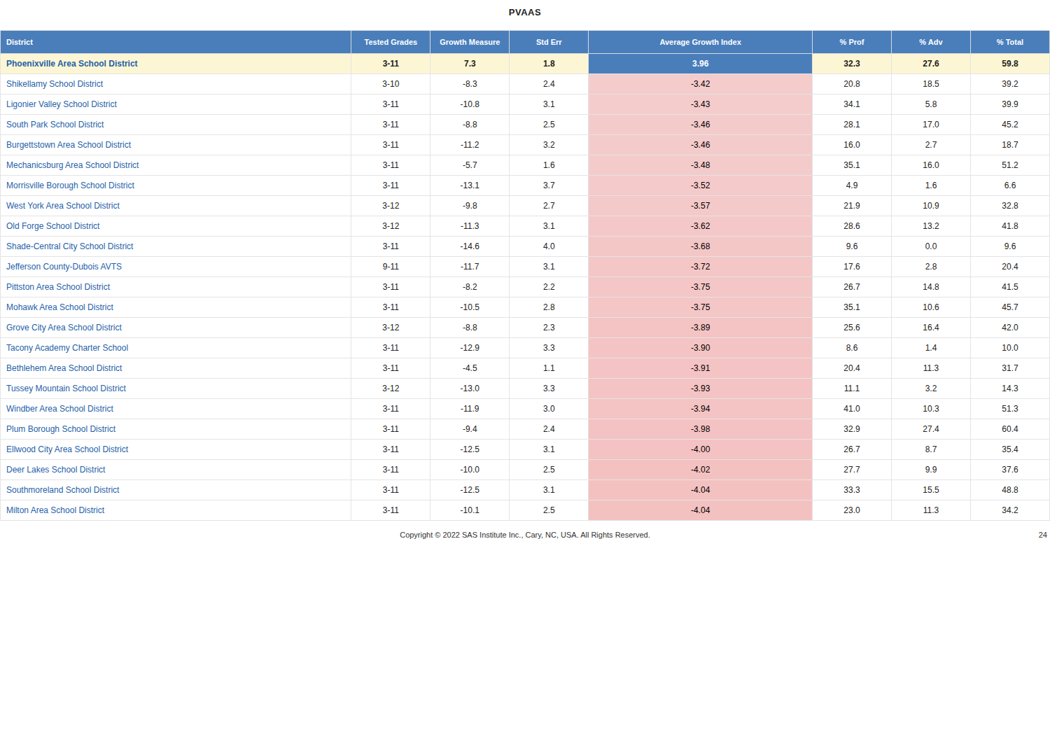PVAAS
| District | Tested Grades | Growth Measure | Std Err | Average Growth Index | % Prof | % Adv | % Total |
| --- | --- | --- | --- | --- | --- | --- | --- |
| Phoenixville Area School District | 3-11 | 7.3 | 1.8 | 3.96 | 32.3 | 27.6 | 59.8 |
| Shikellamy School District | 3-10 | -8.3 | 2.4 | -3.42 | 20.8 | 18.5 | 39.2 |
| Ligonier Valley School District | 3-11 | -10.8 | 3.1 | -3.43 | 34.1 | 5.8 | 39.9 |
| South Park School District | 3-11 | -8.8 | 2.5 | -3.46 | 28.1 | 17.0 | 45.2 |
| Burgettstown Area School District | 3-11 | -11.2 | 3.2 | -3.46 | 16.0 | 2.7 | 18.7 |
| Mechanicsburg Area School District | 3-11 | -5.7 | 1.6 | -3.48 | 35.1 | 16.0 | 51.2 |
| Morrisville Borough School District | 3-11 | -13.1 | 3.7 | -3.52 | 4.9 | 1.6 | 6.6 |
| West York Area School District | 3-12 | -9.8 | 2.7 | -3.57 | 21.9 | 10.9 | 32.8 |
| Old Forge School District | 3-12 | -11.3 | 3.1 | -3.62 | 28.6 | 13.2 | 41.8 |
| Shade-Central City School District | 3-11 | -14.6 | 4.0 | -3.68 | 9.6 | 0.0 | 9.6 |
| Jefferson County-Dubois AVTS | 9-11 | -11.7 | 3.1 | -3.72 | 17.6 | 2.8 | 20.4 |
| Pittston Area School District | 3-11 | -8.2 | 2.2 | -3.75 | 26.7 | 14.8 | 41.5 |
| Mohawk Area School District | 3-11 | -10.5 | 2.8 | -3.75 | 35.1 | 10.6 | 45.7 |
| Grove City Area School District | 3-12 | -8.8 | 2.3 | -3.89 | 25.6 | 16.4 | 42.0 |
| Tacony Academy Charter School | 3-11 | -12.9 | 3.3 | -3.90 | 8.6 | 1.4 | 10.0 |
| Bethlehem Area School District | 3-11 | -4.5 | 1.1 | -3.91 | 20.4 | 11.3 | 31.7 |
| Tussey Mountain School District | 3-12 | -13.0 | 3.3 | -3.93 | 11.1 | 3.2 | 14.3 |
| Windber Area School District | 3-11 | -11.9 | 3.0 | -3.94 | 41.0 | 10.3 | 51.3 |
| Plum Borough School District | 3-11 | -9.4 | 2.4 | -3.98 | 32.9 | 27.4 | 60.4 |
| Ellwood City Area School District | 3-11 | -12.5 | 3.1 | -4.00 | 26.7 | 8.7 | 35.4 |
| Deer Lakes School District | 3-11 | -10.0 | 2.5 | -4.02 | 27.7 | 9.9 | 37.6 |
| Southmoreland School District | 3-11 | -12.5 | 3.1 | -4.04 | 33.3 | 15.5 | 48.8 |
| Milton Area School District | 3-11 | -10.1 | 2.5 | -4.04 | 23.0 | 11.3 | 34.2 |
Copyright © 2022 SAS Institute Inc., Cary, NC, USA. All Rights Reserved. 24